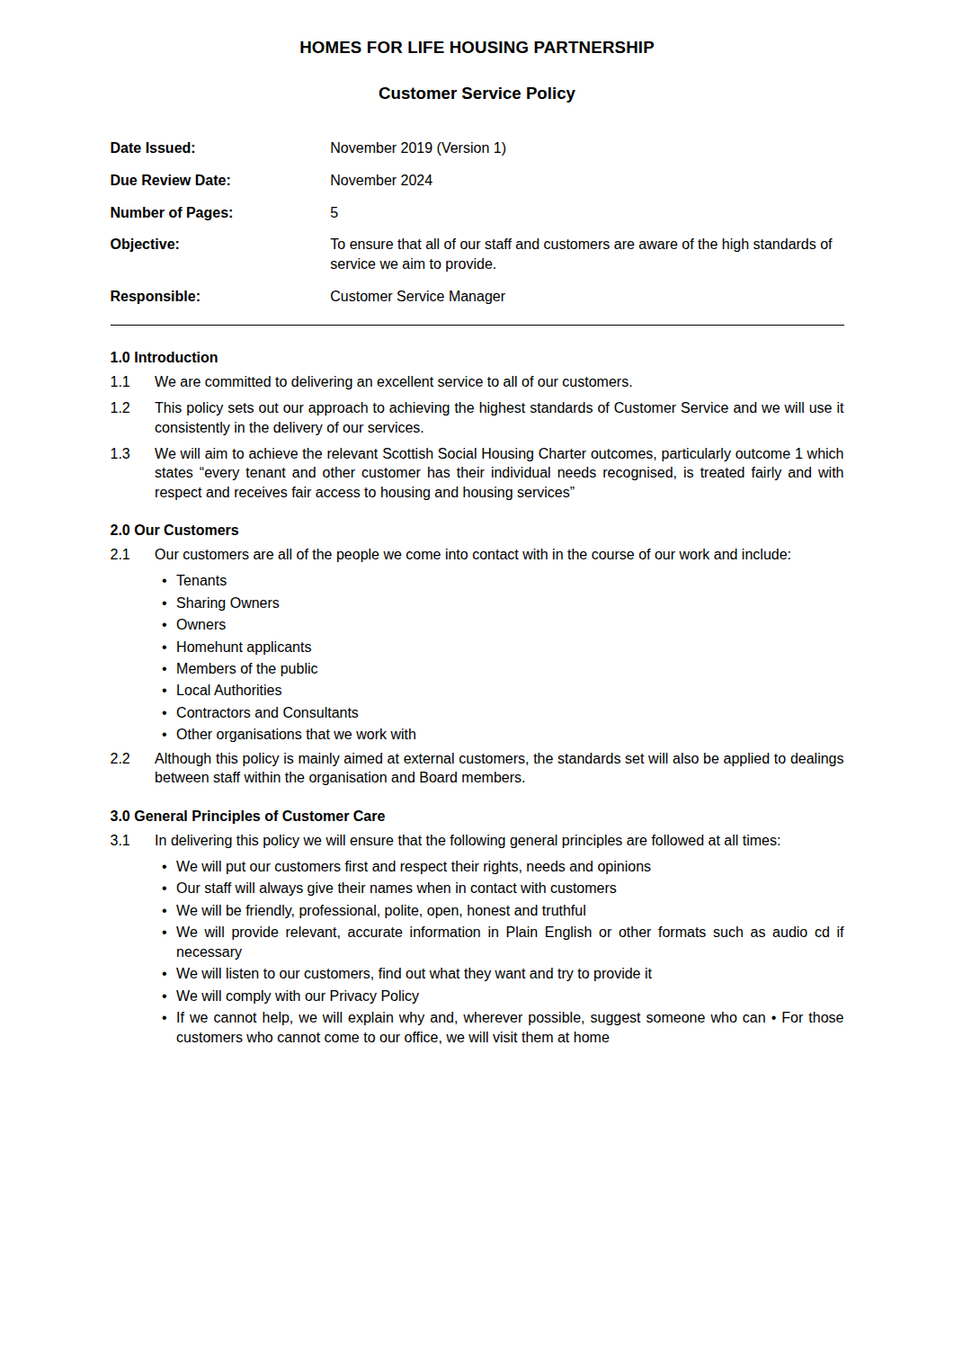HOMES FOR LIFE HOUSING PARTNERSHIP
Customer Service Policy
| Date Issued: | November 2019 (Version 1) |
| Due Review Date: | November 2024 |
| Number of Pages: | 5 |
| Objective: | To ensure that all of our staff and customers are aware of the high standards of service we aim to provide. |
| Responsible: | Customer Service Manager |
1.0 Introduction
1.1
We are committed to delivering an excellent service to all of our customers.
1.2
This policy sets out our approach to achieving the highest standards of Customer Service and we will use it consistently in the delivery of our services.
1.3
We will aim to achieve the relevant Scottish Social Housing Charter outcomes, particularly outcome 1 which states “every tenant and other customer has their individual needs recognised, is treated fairly and with respect and receives fair access to housing and housing services”
2.0 Our Customers
2.1
Our customers are all of the people we come into contact with in the course of our work and include:
Tenants
Sharing Owners
Owners
Homehunt applicants
Members of the public
Local Authorities
Contractors and Consultants
Other organisations that we work with
2.2
Although this policy is mainly aimed at external customers, the standards set will also be applied to dealings between staff within the organisation and Board members.
3.0 General Principles of Customer Care
3.1
In delivering this policy we will ensure that the following general principles are followed at all times:
We will put our customers first and respect their rights, needs and opinions
Our staff will always give their names when in contact with customers
We will be friendly, professional, polite, open, honest and truthful
We will provide relevant, accurate information in Plain English or other formats such as audio cd if necessary
We will listen to our customers, find out what they want and try to provide it
We will comply with our Privacy Policy
If we cannot help, we will explain why and, wherever possible, suggest someone who can • For those customers who cannot come to our office, we will visit them at home